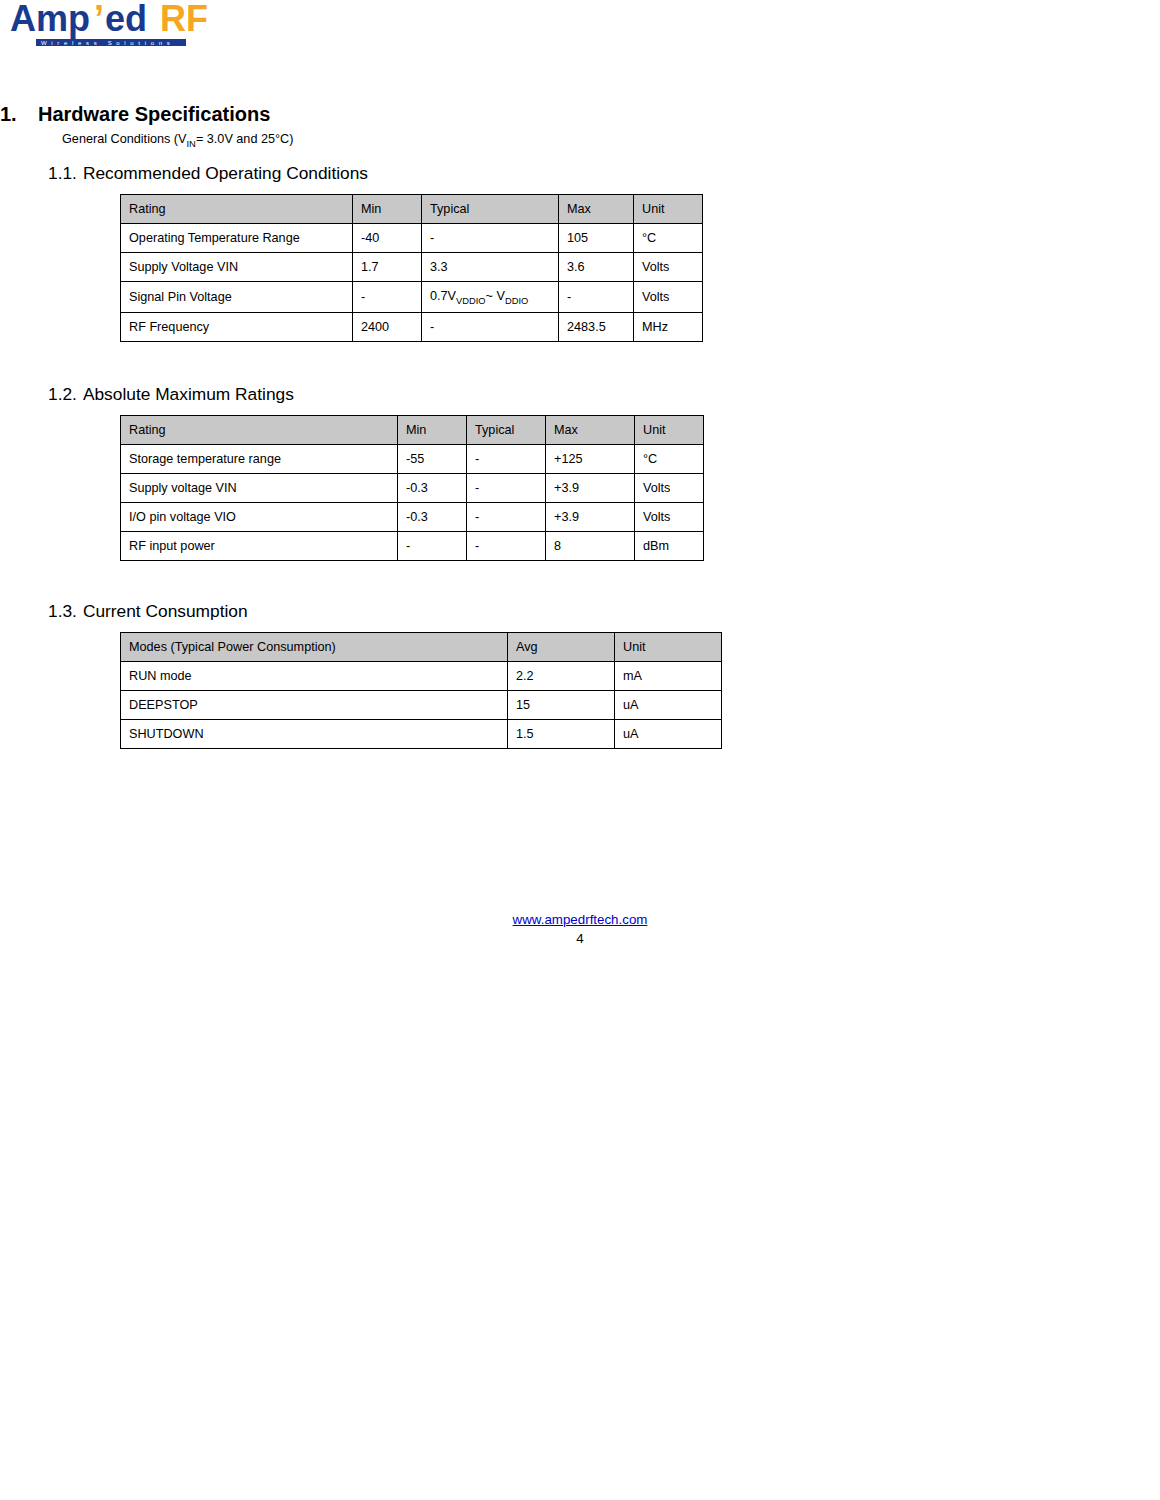A mp ’ ed RF W i r e l e s s S o l u t i o n s
1. Hardware Specifications
General Conditions (VIN= 3.0V and 25°C)
1.1. Recommended Operating Conditions
| Rating | Min | Typical | Max | Unit |
| --- | --- | --- | --- | --- |
| Operating Temperature Range | -40 | - | 105 | °C |
| Supply Voltage VIN | 1.7 | 3.3 | 3.6 | Volts |
| Signal Pin Voltage | - | 0.7V VDDIO ~ V DDIO | - | Volts |
| RF Frequency | 2400 | - | 2483.5 | MHz |
1.2. Absolute Maximum Ratings
| Rating | Min | Typical | Max | Unit |
| --- | --- | --- | --- | --- |
| Storage temperature range | -55 | - | +125 | °C |
| Supply voltage VIN | -0.3 | - | +3.9 | Volts |
| I/O pin voltage VIO | -0.3 | - | +3.9 | Volts |
| RF input power | - | - | 8 | dBm |
1.3. Current Consumption
| Modes (Typical Power Consumption) | Avg | Unit |
| --- | --- | --- |
| RUN mode | 2.2 | mA |
| DEEPSTOP | 15 | uA |
| SHUTDOWN | 1.5 | uA |
www.ampedrftech.com
4